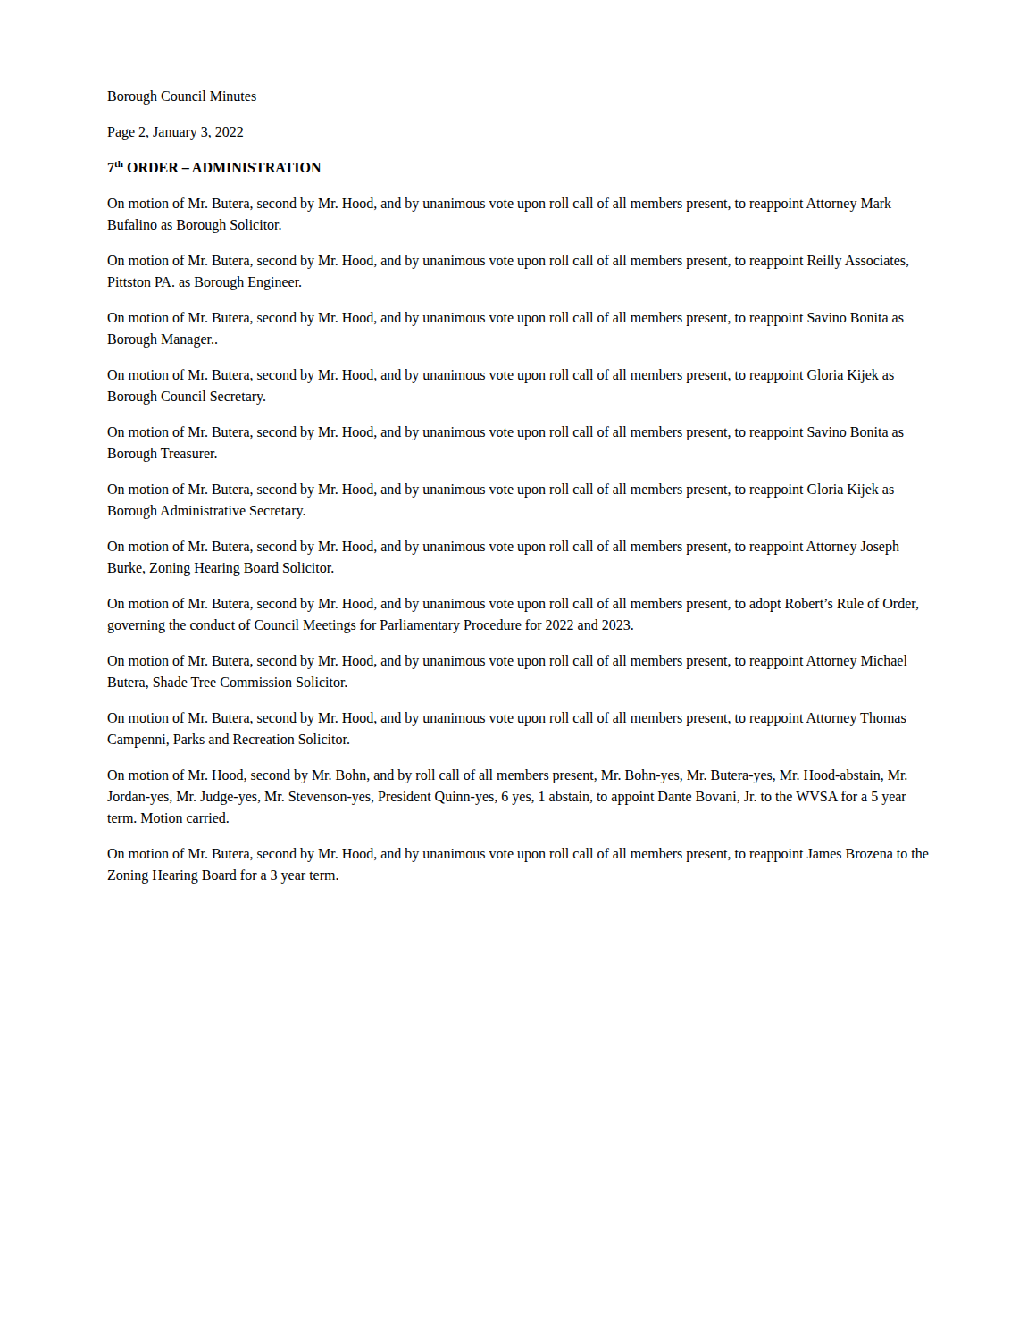Borough Council Minutes
Page 2, January 3, 2022
7th ORDER – ADMINISTRATION
On motion of Mr. Butera, second by Mr. Hood, and by unanimous vote upon roll call of all members present, to reappoint Attorney Mark Bufalino as Borough Solicitor.
On motion of Mr. Butera, second by Mr. Hood, and by unanimous vote upon roll call of all members present, to reappoint Reilly Associates, Pittston PA. as Borough Engineer.
On motion of Mr. Butera, second by Mr. Hood, and by unanimous vote upon roll call of all members present, to reappoint Savino Bonita as Borough Manager..
On motion of Mr. Butera, second by Mr. Hood, and by unanimous vote upon roll call of all members present, to reappoint Gloria Kijek as Borough Council Secretary.
On motion of Mr. Butera, second by Mr. Hood, and by unanimous vote upon roll call of all members present, to reappoint Savino Bonita as Borough Treasurer.
On motion of Mr. Butera, second by Mr. Hood, and by unanimous vote upon roll call of all members present, to reappoint Gloria Kijek as Borough Administrative Secretary.
On motion of Mr. Butera, second by Mr. Hood, and by unanimous vote upon roll call of all members present, to reappoint Attorney Joseph Burke, Zoning Hearing Board Solicitor.
On motion of Mr. Butera, second by Mr. Hood, and by unanimous vote upon roll call of all members present, to adopt Robert’s Rule of Order, governing the conduct of Council Meetings for Parliamentary Procedure for 2022 and 2023.
On motion of Mr. Butera, second by Mr. Hood, and by unanimous vote upon roll call of all members present, to reappoint Attorney Michael Butera, Shade Tree Commission Solicitor.
On motion of Mr. Butera, second by Mr. Hood, and by unanimous vote upon roll call of all members present, to reappoint Attorney Thomas Campenni, Parks and Recreation Solicitor.
On motion of Mr. Hood, second by Mr. Bohn, and by roll call of all members present, Mr. Bohn-yes, Mr. Butera-yes, Mr. Hood-abstain, Mr. Jordan-yes, Mr. Judge-yes, Mr. Stevenson-yes, President Quinn-yes, 6 yes, 1 abstain, to appoint Dante Bovani, Jr. to the WVSA for a 5 year term. Motion carried.
On motion of Mr. Butera, second by Mr. Hood, and by unanimous vote upon roll call of all members present, to reappoint James Brozena to the Zoning Hearing Board for a 3 year term.